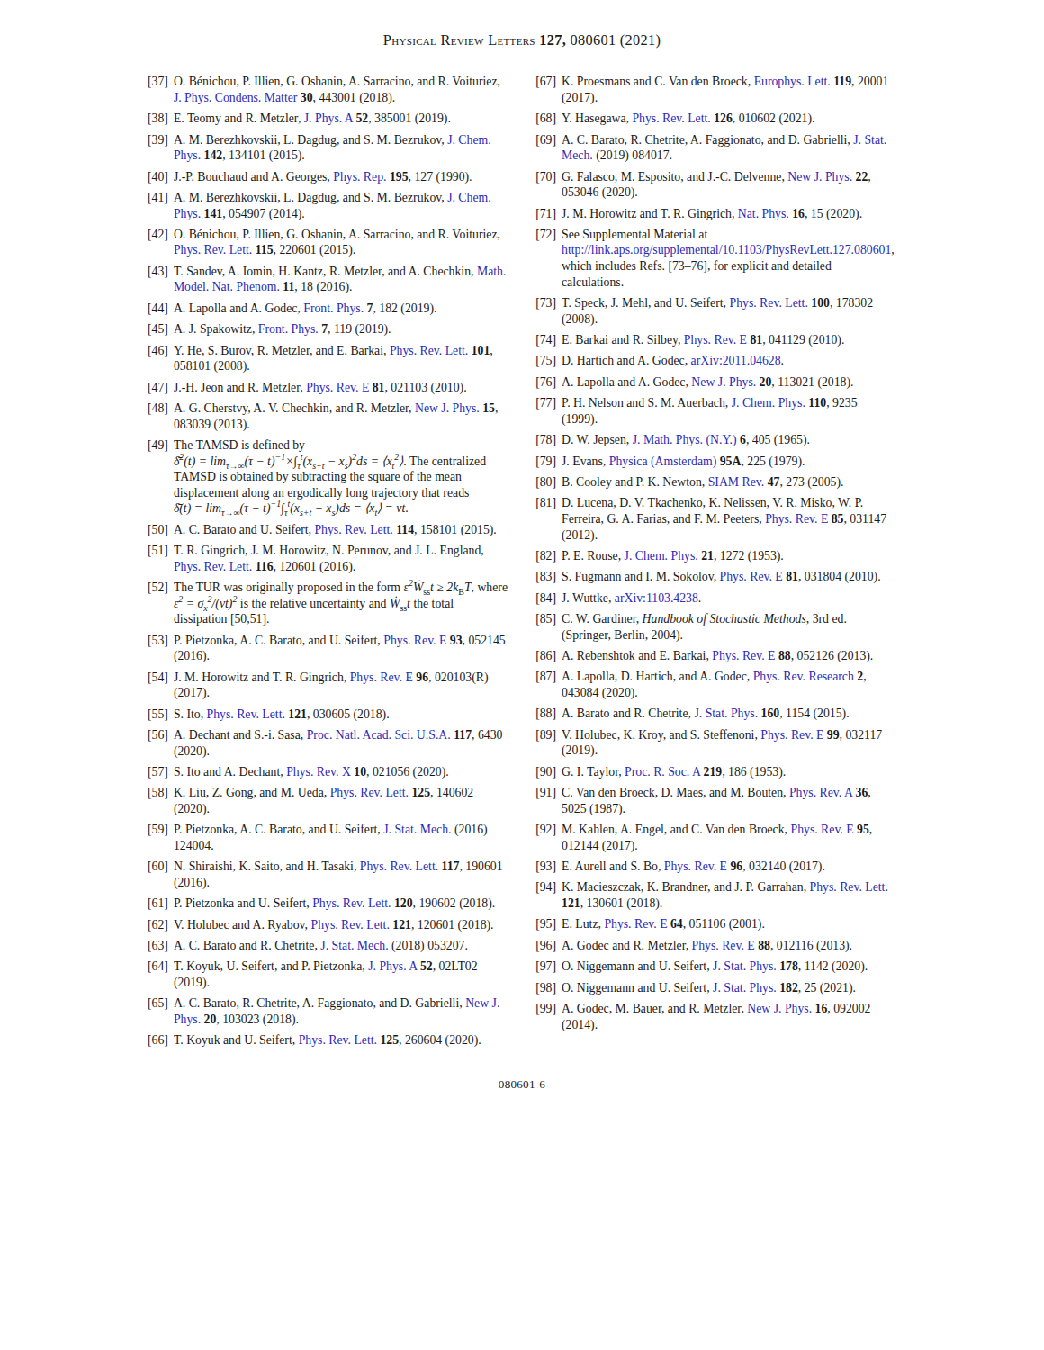Physical Review Letters 127, 080601 (2021)
O. Bénichou, P. Illien, G. Oshanin, A. Sarracino, and R. Voituriez, J. Phys. Condens. Matter 30, 443001 (2018).
E. Teomy and R. Metzler, J. Phys. A 52, 385001 (2019).
A. M. Berezhkovskii, L. Dagdug, and S. M. Bezrukov, J. Chem. Phys. 142, 134101 (2015).
J.-P. Bouchaud and A. Georges, Phys. Rep. 195, 127 (1990).
A. M. Berezhkovskii, L. Dagdug, and S. M. Bezrukov, J. Chem. Phys. 141, 054907 (2014).
O. Bénichou, P. Illien, G. Oshanin, A. Sarracino, and R. Voituriez, Phys. Rev. Lett. 115, 220601 (2015).
T. Sandev, A. Iomin, H. Kantz, R. Metzler, and A. Chechkin, Math. Model. Nat. Phenom. 11, 18 (2016).
A. Lapolla and A. Godec, Front. Phys. 7, 182 (2019).
A. J. Spakowitz, Front. Phys. 7, 119 (2019).
Y. He, S. Burov, R. Metzler, and E. Barkai, Phys. Rev. Lett. 101, 058101 (2008).
J.-H. Jeon and R. Metzler, Phys. Rev. E 81, 021103 (2010).
A. G. Cherstvy, A. V. Chechkin, and R. Metzler, New J. Phys. 15, 083039 (2013).
The TAMSD is defined by δ̄2(t) = limτ→∞(τ − t)−1×∫τt(xs+t − xs)2ds = ⟨xt2⟩. The centralized TAMSD is obtained by subtracting the square of the mean displacement along an ergodically long trajectory that reads δ̄(t) = limτ→∞(τ − t)−1∫τt(xs+t − xs)ds = ⟨xt⟩ = vt.
A. C. Barato and U. Seifert, Phys. Rev. Lett. 114, 158101 (2015).
T. R. Gingrich, J. M. Horowitz, N. Perunov, and J. L. England, Phys. Rev. Lett. 116, 120601 (2016).
The TUR was originally proposed in the form ε2Ẇsst ≥ 2kBT, where ε2 = σx2/(vt)2 is the relative uncertainty and Ẇsst the total dissipation [50,51].
P. Pietzonka, A. C. Barato, and U. Seifert, Phys. Rev. E 93, 052145 (2016).
J. M. Horowitz and T. R. Gingrich, Phys. Rev. E 96, 020103(R) (2017).
S. Ito, Phys. Rev. Lett. 121, 030605 (2018).
A. Dechant and S.-i. Sasa, Proc. Natl. Acad. Sci. U.S.A. 117, 6430 (2020).
S. Ito and A. Dechant, Phys. Rev. X 10, 021056 (2020).
K. Liu, Z. Gong, and M. Ueda, Phys. Rev. Lett. 125, 140602 (2020).
P. Pietzonka, A. C. Barato, and U. Seifert, J. Stat. Mech. (2016) 124004.
N. Shiraishi, K. Saito, and H. Tasaki, Phys. Rev. Lett. 117, 190601 (2016).
P. Pietzonka and U. Seifert, Phys. Rev. Lett. 120, 190602 (2018).
V. Holubec and A. Ryabov, Phys. Rev. Lett. 121, 120601 (2018).
A. C. Barato and R. Chetrite, J. Stat. Mech. (2018) 053207.
T. Koyuk, U. Seifert, and P. Pietzonka, J. Phys. A 52, 02LT02 (2019).
A. C. Barato, R. Chetrite, A. Faggionato, and D. Gabrielli, New J. Phys. 20, 103023 (2018).
T. Koyuk and U. Seifert, Phys. Rev. Lett. 125, 260604 (2020).
K. Proesmans and C. Van den Broeck, Europhys. Lett. 119, 20001 (2017).
Y. Hasegawa, Phys. Rev. Lett. 126, 010602 (2021).
A. C. Barato, R. Chetrite, A. Faggionato, and D. Gabrielli, J. Stat. Mech. (2019) 084017.
G. Falasco, M. Esposito, and J.-C. Delvenne, New J. Phys. 22, 053046 (2020).
J. M. Horowitz and T. R. Gingrich, Nat. Phys. 16, 15 (2020).
See Supplemental Material at http://link.aps.org/supplemental/10.1103/PhysRevLett.127.080601, which includes Refs. [73–76], for explicit and detailed calculations.
T. Speck, J. Mehl, and U. Seifert, Phys. Rev. Lett. 100, 178302 (2008).
E. Barkai and R. Silbey, Phys. Rev. E 81, 041129 (2010).
D. Hartich and A. Godec, arXiv:2011.04628.
A. Lapolla and A. Godec, New J. Phys. 20, 113021 (2018).
P. H. Nelson and S. M. Auerbach, J. Chem. Phys. 110, 9235 (1999).
D. W. Jepsen, J. Math. Phys. (N.Y.) 6, 405 (1965).
J. Evans, Physica (Amsterdam) 95A, 225 (1979).
B. Cooley and P. K. Newton, SIAM Rev. 47, 273 (2005).
D. Lucena, D. V. Tkachenko, K. Nelissen, V. R. Misko, W. P. Ferreira, G. A. Farias, and F. M. Peeters, Phys. Rev. E 85, 031147 (2012).
P. E. Rouse, J. Chem. Phys. 21, 1272 (1953).
S. Fugmann and I. M. Sokolov, Phys. Rev. E 81, 031804 (2010).
J. Wuttke, arXiv:1103.4238.
C. W. Gardiner, Handbook of Stochastic Methods, 3rd ed. (Springer, Berlin, 2004).
A. Rebenshtok and E. Barkai, Phys. Rev. E 88, 052126 (2013).
A. Lapolla, D. Hartich, and A. Godec, Phys. Rev. Research 2, 043084 (2020).
A. Barato and R. Chetrite, J. Stat. Phys. 160, 1154 (2015).
V. Holubec, K. Kroy, and S. Steffenoni, Phys. Rev. E 99, 032117 (2019).
G. I. Taylor, Proc. R. Soc. A 219, 186 (1953).
C. Van den Broeck, D. Maes, and M. Bouten, Phys. Rev. A 36, 5025 (1987).
M. Kahlen, A. Engel, and C. Van den Broeck, Phys. Rev. E 95, 012144 (2017).
E. Aurell and S. Bo, Phys. Rev. E 96, 032140 (2017).
K. Macieszczak, K. Brandner, and J. P. Garrahan, Phys. Rev. Lett. 121, 130601 (2018).
E. Lutz, Phys. Rev. E 64, 051106 (2001).
A. Godec and R. Metzler, Phys. Rev. E 88, 012116 (2013).
O. Niggemann and U. Seifert, J. Stat. Phys. 178, 1142 (2020).
O. Niggemann and U. Seifert, J. Stat. Phys. 182, 25 (2021).
A. Godec, M. Bauer, and R. Metzler, New J. Phys. 16, 092002 (2014).
080601-6